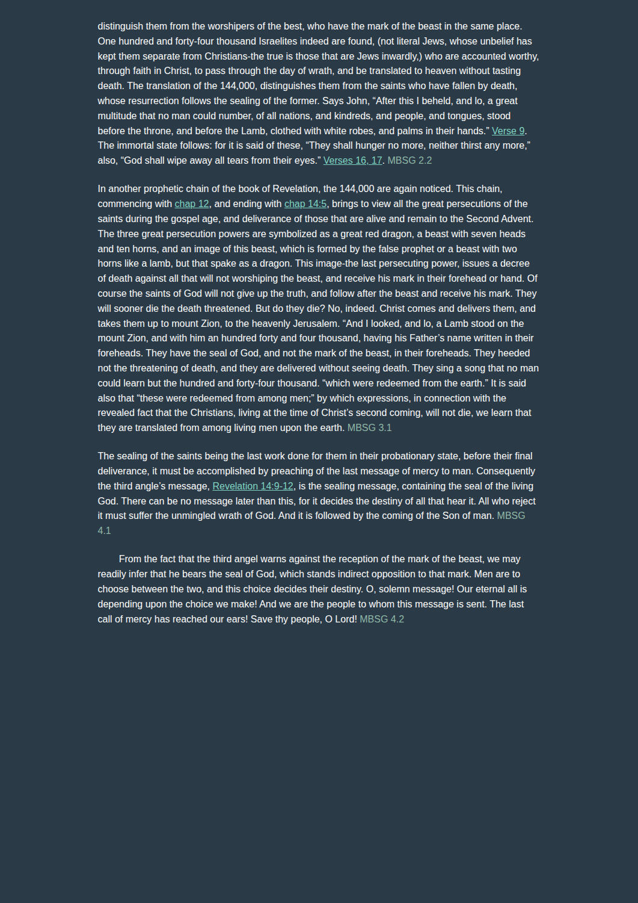distinguish them from the worshipers of the best, who have the mark of the beast in the same place. One hundred and forty-four thousand Israelites indeed are found, (not literal Jews, whose unbelief has kept them separate from Christians-the true is those that are Jews inwardly,) who are accounted worthy, through faith in Christ, to pass through the day of wrath, and be translated to heaven without tasting death. The translation of the 144,000, distinguishes them from the saints who have fallen by death, whose resurrection follows the sealing of the former. Says John, “After this I beheld, and lo, a great multitude that no man could number, of all nations, and kindreds, and people, and tongues, stood before the throne, and before the Lamb, clothed with white robes, and palms in their hands.” Verse 9. The immortal state follows: for it is said of these, “They shall hunger no more, neither thirst any more,” also, “God shall wipe away all tears from their eyes.” Verses 16, 17. MBSG 2.2
In another prophetic chain of the book of Revelation, the 144,000 are again noticed. This chain, commencing with chap 12, and ending with chap 14:5, brings to view all the great persecutions of the saints during the gospel age, and deliverance of those that are alive and remain to the Second Advent. The three great persecution powers are symbolized as a great red dragon, a beast with seven heads and ten horns, and an image of this beast, which is formed by the false prophet or a beast with two horns like a lamb, but that spake as a dragon. This image-the last persecuting power, issues a decree of death against all that will not worshiping the beast, and receive his mark in their forehead or hand. Of course the saints of God will not give up the truth, and follow after the beast and receive his mark. They will sooner die the death threatened. But do they die? No, indeed. Christ comes and delivers them, and takes them up to mount Zion, to the heavenly Jerusalem. “And I looked, and lo, a Lamb stood on the mount Zion, and with him an hundred forty and four thousand, having his Father’s name written in their foreheads. They have the seal of God, and not the mark of the beast, in their foreheads. They heeded not the threatening of death, and they are delivered without seeing death. They sing a song that no man could learn but the hundred and forty-four thousand. “which were redeemed from the earth.” It is said also that “these were redeemed from among men;” by which expressions, in connection with the revealed fact that the Christians, living at the time of Christ’s second coming, will not die, we learn that they are translated from among living men upon the earth. MBSG 3.1
The sealing of the saints being the last work done for them in their probationary state, before their final deliverance, it must be accomplished by preaching of the last message of mercy to man. Consequently the third angle’s message, Revelation 14:9-12, is the sealing message, containing the seal of the living God. There can be no message later than this, for it decides the destiny of all that hear it. All who reject it must suffer the unmingled wrath of God. And it is followed by the coming of the Son of man. MBSG 4.1
From the fact that the third angel warns against the reception of the mark of the beast, we may readily infer that he bears the seal of God, which stands indirect opposition to that mark. Men are to choose between the two, and this choice decides their destiny. O, solemn message! Our eternal all is depending upon the choice we make! And we are the people to whom this message is sent. The last call of mercy has reached our ears! Save thy people, O Lord! MBSG 4.2